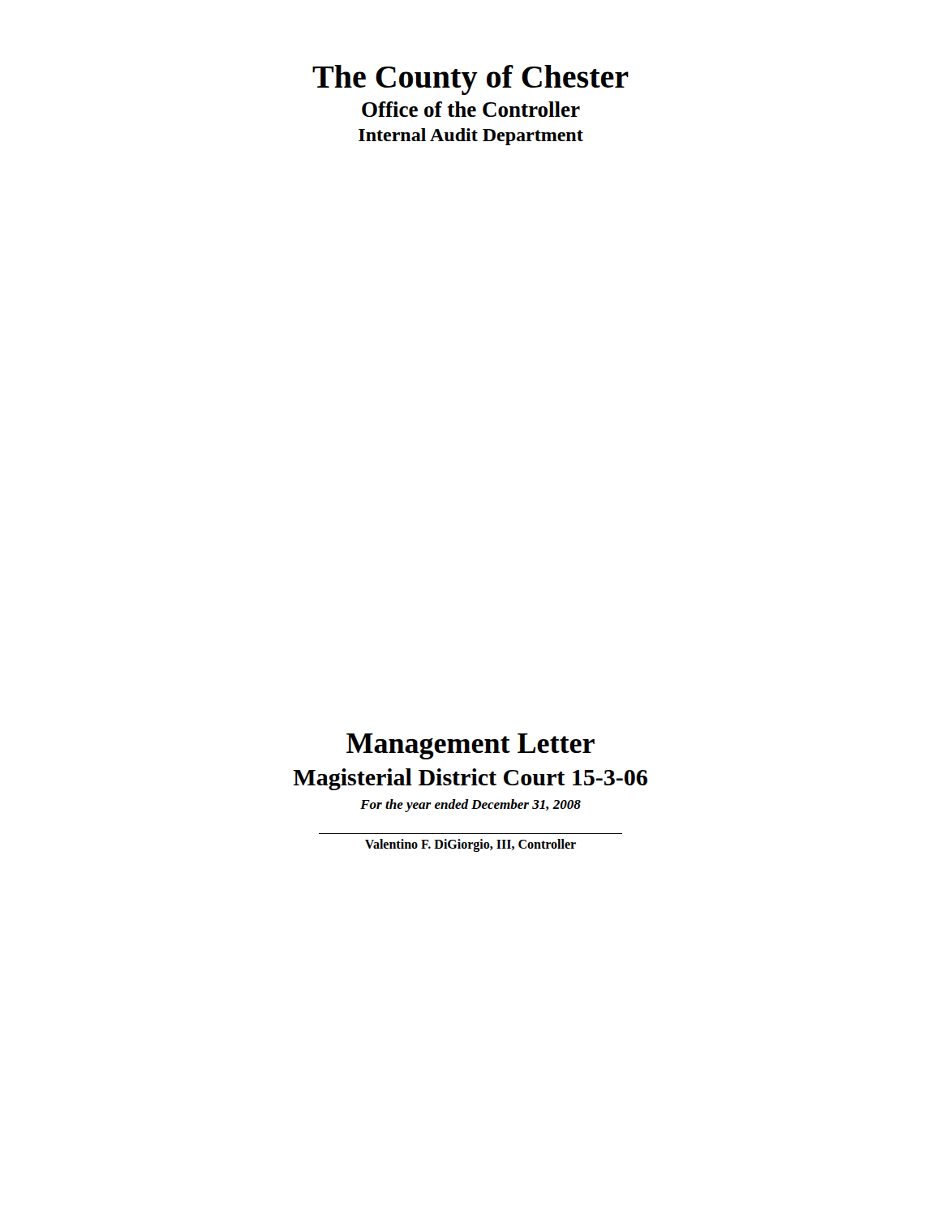The County of Chester
Office of the Controller
Internal Audit Department
Management Letter
Magisterial District Court 15-3-06
For the year ended December 31, 2008
Valentino F. DiGiorgio, III, Controller